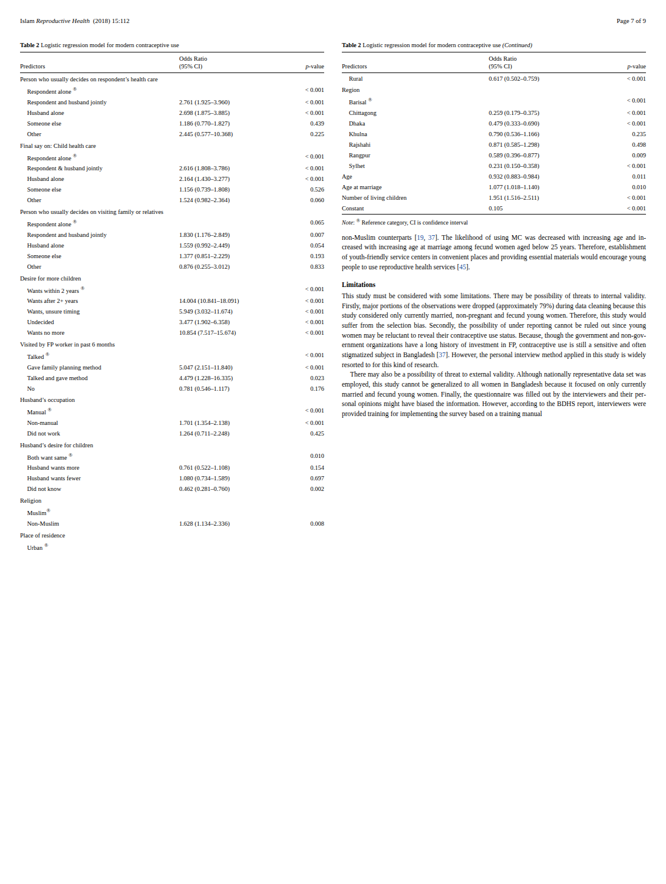Islam Reproductive Health (2018) 15:112
Page 7 of 9
Table 2 Logistic regression model for modern contraceptive use
| Predictors | Odds Ratio (95% CI) | p -value |
| --- | --- | --- |
| Person who usually decides on respondent’s health care | |
| Respondent alone ® | | < 0.001 |
| Respondent and husband jointly | 2.761 (1.925–3.960) | < 0.001 |
| Husband alone | 2.698 (1.875–3.885) | < 0.001 |
| Someone else | 1.186 (0.770–1.827) | 0.439 |
| Other | 2.445 (0.577–10.368) | 0.225 |
| Final say on: Child health care | |
| Respondent alone ® | | < 0.001 |
| Respondent & husband jointly | 2.616 (1.808–3.786) | < 0.001 |
| Husband alone | 2.164 (1.430–3.277) | < 0.001 |
| Someone else | 1.156 (0.739–1.808) | 0.526 |
| Other | 1.524 (0.982–2.364) | 0.060 |
| Person who usually decides on visiting family or relatives | |
| Respondent alone ® | | 0.065 |
| Respondent and husband jointly | 1.830 (1.176–2.849) | 0.007 |
| Husband alone | 1.559 (0.992–2.449) | 0.054 |
| Someone else | 1.377 (0.851–2.229) | 0.193 |
| Other | 0.876 (0.255–3.012) | 0.833 |
| Desire for more children | |
| Wants within 2 years ® | | < 0.001 |
| Wants after 2+ years | 14.004 (10.841–18.091) | < 0.001 |
| Wants, unsure timing | 5.949 (3.032–11.674) | < 0.001 |
| Undecided | 3.477 (1.902–6.358) | < 0.001 |
| Wants no more | 10.854 (7.517–15.674) | < 0.001 |
| Visited by FP worker in past 6 months | |
| Talked ® | | < 0.001 |
| Gave family planning method | 5.047 (2.151–11.840) | < 0.001 |
| Talked and gave method | 4.479 (1.228–16.335) | 0.023 |
| No | 0.781 (0.546–1.117) | 0.176 |
| Husband’s occupation | |
| Manual ® | | < 0.001 |
| Non-manual | 1.701 (1.354–2.138) | < 0.001 |
| Did not work | 1.264 (0.711–2.248) | 0.425 |
| Husband’s desire for children | |
| Both want same ® | | 0.010 |
| Husband wants more | 0.761 (0.522–1.108) | 0.154 |
| Husband wants fewer | 1.080 (0.734–1.589) | 0.697 |
| Did not know | 0.462 (0.281–0.760) | 0.002 |
| Religion | |
| Muslim ® | | |
| Non-Muslim | 1.628 (1.134–2.336) | 0.008 |
| Place of residence | |
| Urban ® | | |
Table 2 Logistic regression model for modern contraceptive use (Continued)
| Predictors | Odds Ratio (95% CI) | p -value |
| --- | --- | --- |
| Rural | 0.617 (0.502–0.759) | < 0.001 |
| Region | |
| Barisal ® | | < 0.001 |
| Chittagong | 0.259 (0.179–0.375) | < 0.001 |
| Dhaka | 0.479 (0.333–0.690) | < 0.001 |
| Khulna | 0.790 (0.536–1.166) | 0.235 |
| Rajshahi | 0.871 (0.585–1.298) | 0.498 |
| Rangpur | 0.589 (0.396–0.877) | 0.009 |
| Sylhet | 0.231 (0.150–0.358) | < 0.001 |
| Age | 0.932 (0.883–0.984) | 0.011 |
| Age at marriage | 1.077 (1.018–1.140) | 0.010 |
| Number of living children | 1.951 (1.516–2.511) | < 0.001 |
| Constant | 0.105 | < 0.001 |
Note: ® Reference category, CI is confidence interval
non-Muslim counterparts [19, 37]. The likelihood of using MC was decreased with increasing age and increased with increasing age at marriage among fecund women aged below 25 years. Therefore, establishment of youth-friendly service centers in convenient places and providing essential materials would encourage young people to use reproductive health services [45].
Limitations
This study must be considered with some limitations. There may be possibility of threats to internal validity. Firstly, major portions of the observations were dropped (approximately 79%) during data cleaning because this study considered only currently married, non-pregnant and fecund young women. Therefore, this study would suffer from the selection bias. Secondly, the possibility of under reporting cannot be ruled out since young women may be reluctant to reveal their contraceptive use status. Because, though the government and non-government organizations have a long history of investment in FP, contraceptive use is still a sensitive and often stigmatized subject in Bangladesh [37]. However, the personal interview method applied in this study is widely resorted to for this kind of research.
There may also be a possibility of threat to external validity. Although nationally representative data set was employed, this study cannot be generalized to all women in Bangladesh because it focused on only currently married and fecund young women. Finally, the questionnaire was filled out by the interviewers and their personal opinions might have biased the information. However, according to the BDHS report, interviewers were provided training for implementing the survey based on a training manual